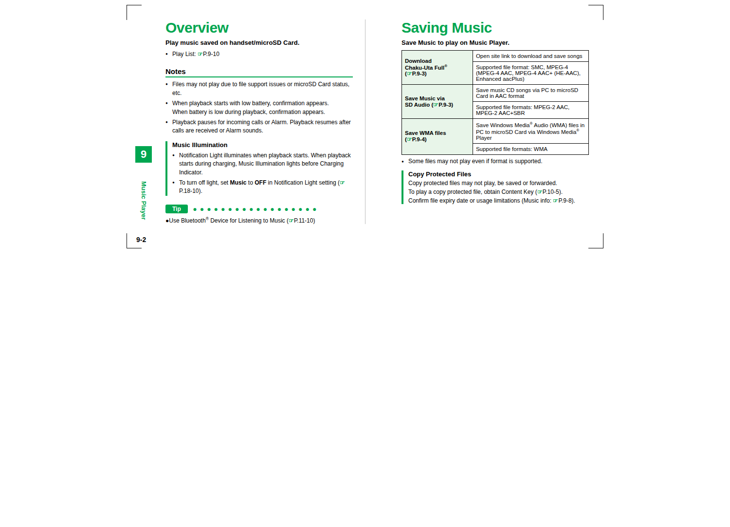9
Music Player
Overview
Play music saved on handset/microSD Card.
Play List: ☞P.9-10
Notes
Files may not play due to file support issues or microSD Card status, etc.
When playback starts with low battery, confirmation appears.
When battery is low during playback, confirmation appears.
Playback pauses for incoming calls or Alarm. Playback resumes after calls are received or Alarm sounds.
Music Illumination
Notification Light illuminates when playback starts. When playback starts during charging, Music Illumination lights before Charging Indicator.
To turn off light, set Music to OFF in Notification Light setting (☞P.18-10).
Tip ●●●●●●●●●●●●●●●●●●
●Use Bluetooth® Device for Listening to Music (☞P.11-10)
Saving Music
Save Music to play on Music Player.
| Download Chaku-Uta Full ® ( ☞ P.9-3) | Open site link to download and save songs |
| Supported file format: SMC, MPEG-4 (MPEG-4 AAC, MPEG-4 AAC+ (HE-AAC), Enhanced aacPlus) |
| Save Music via SD Audio ( ☞ P.9-3) | Save music CD songs via PC to microSD Card in AAC format |
| Supported file formats: MPEG-2 AAC, MPEG-2 AAC+SBR |
| Save WMA files ( ☞ P.9-4) | Save Windows Media ® Audio (WMA) files in PC to microSD Card via Windows Media ® Player |
| Supported file formats: WMA |
Some files may not play even if format is supported.
Copy Protected Files
Copy protected files may not play, be saved or forwarded.
To play a copy protected file, obtain Content Key (☞P.10-5).
Confirm file expiry date or usage limitations (Music info: ☞P.9-8).
9-2